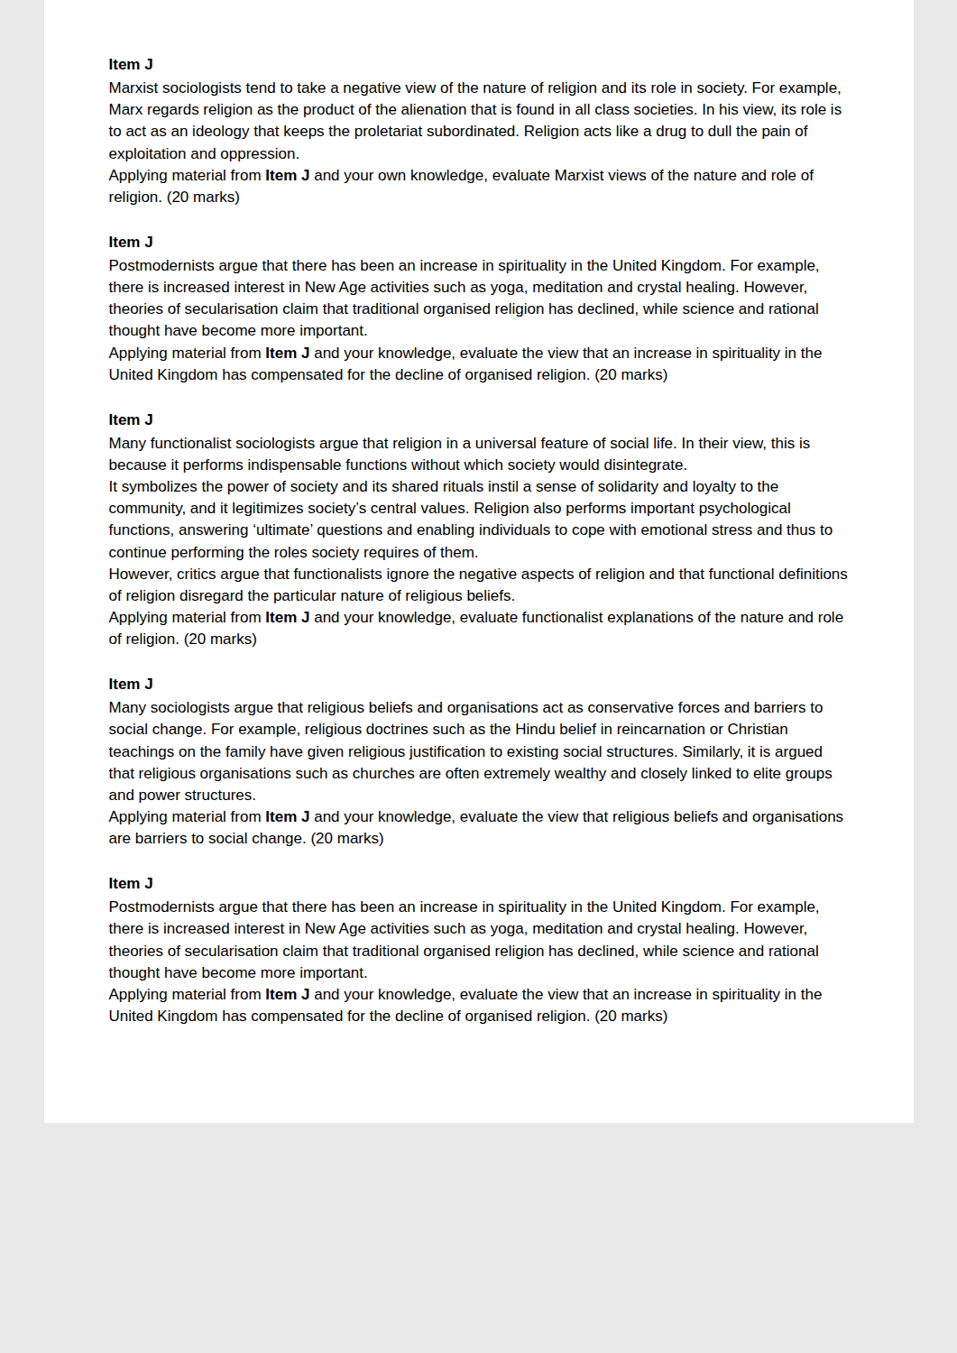Item J
Marxist sociologists tend to take a negative view of the nature of religion and its role in society. For example, Marx regards religion as the product of the alienation that is found in all class societies. In his view, its role is to act as an ideology that keeps the proletariat subordinated. Religion acts like a drug to dull the pain of exploitation and oppression.
Applying material from Item J and your own knowledge, evaluate Marxist views of the nature and role of religion. (20 marks)
Item J
Postmodernists argue that there has been an increase in spirituality in the United Kingdom. For example, there is increased interest in New Age activities such as yoga, meditation and crystal healing. However, theories of secularisation claim that traditional organised religion has declined, while science and rational thought have become more important.
Applying material from Item J and your knowledge, evaluate the view that an increase in spirituality in the United Kingdom has compensated for the decline of organised religion. (20 marks)
Item J
Many functionalist sociologists argue that religion in a universal feature of social life. In their view, this is because it performs indispensable functions without which society would disintegrate.
It symbolizes the power of society and its shared rituals instil a sense of solidarity and loyalty to the community, and it legitimizes society’s central values. Religion also performs important psychological functions, answering ‘ultimate’ questions and enabling individuals to cope with emotional stress and thus to continue performing the roles society requires of them.
However, critics argue that functionalists ignore the negative aspects of religion and that functional definitions of religion disregard the particular nature of religious beliefs.
Applying material from Item J and your knowledge, evaluate functionalist explanations of the nature and role of religion. (20 marks)
Item J
Many sociologists argue that religious beliefs and organisations act as conservative forces and barriers to social change. For example, religious doctrines such as the Hindu belief in reincarnation or Christian teachings on the family have given religious justification to existing social structures. Similarly, it is argued that religious organisations such as churches are often extremely wealthy and closely linked to elite groups and power structures.
Applying material from Item J and your knowledge, evaluate the view that religious beliefs and organisations are barriers to social change. (20 marks)
Item J
Postmodernists argue that there has been an increase in spirituality in the United Kingdom. For example, there is increased interest in New Age activities such as yoga, meditation and crystal healing. However, theories of secularisation claim that traditional organised religion has declined, while science and rational thought have become more important.
Applying material from Item J and your knowledge, evaluate the view that an increase in spirituality in the United Kingdom has compensated for the decline of organised religion. (20 marks)